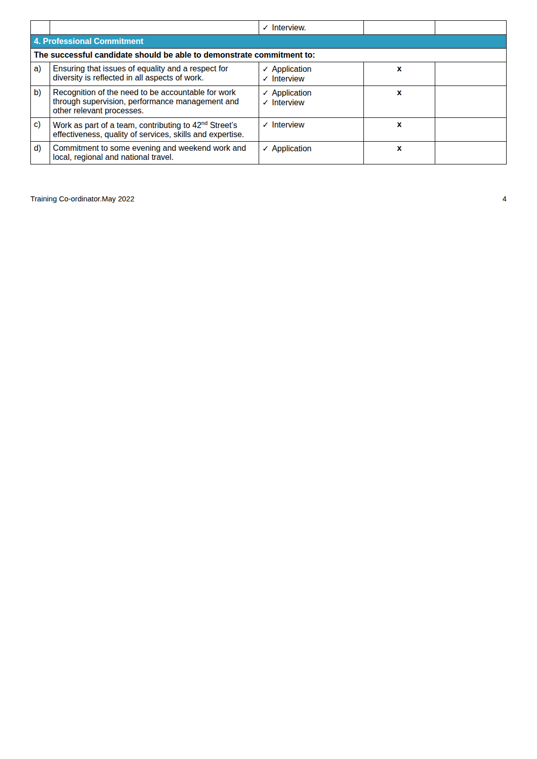| | | Interview. | | |
| 4. Professional Commitment |
| The successful candidate should be able to demonstrate commitment to: |
| a) | Ensuring that issues of equality and a respect for diversity is reflected in all aspects of work. | Application Interview | x | |
| b) | Recognition of the need to be accountable for work through supervision, performance management and other relevant processes. | Application Interview | x | |
| c) | Work as part of a team, contributing to 42 nd Street’s effectiveness, quality of services, skills and expertise. | Interview | x | |
| d) | Commitment to some evening and weekend work and local, regional and national travel. | Application | x | |
Training Co-ordinator.May 2022 4